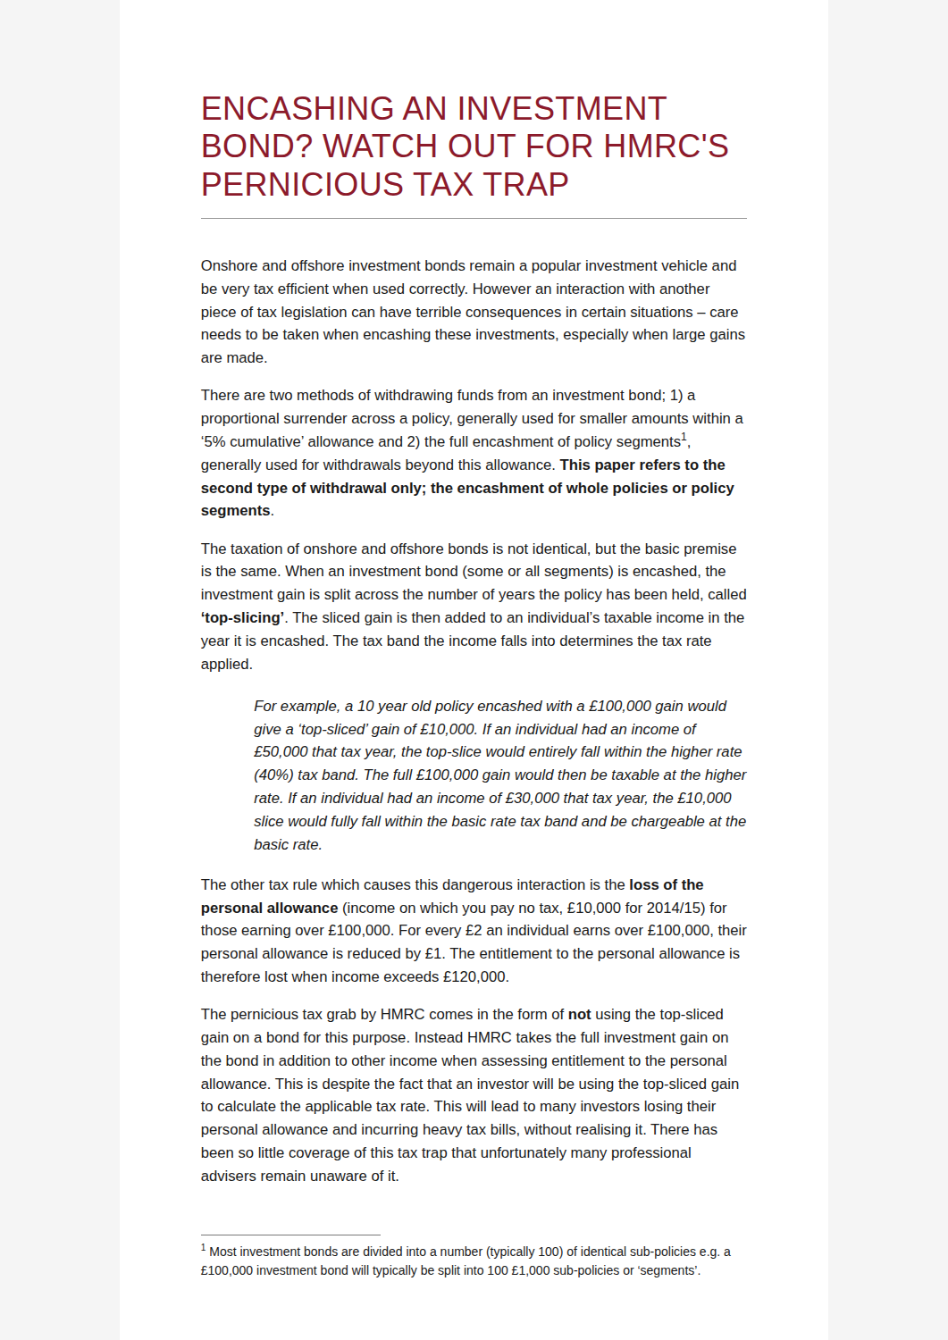Encashing an investment bond? Watch out for HMRC's pernicious tax trap
Onshore and offshore investment bonds remain a popular investment vehicle and be very tax efficient when used correctly. However an interaction with another piece of tax legislation can have terrible consequences in certain situations – care needs to be taken when encashing these investments, especially when large gains are made.
There are two methods of withdrawing funds from an investment bond; 1) a proportional surrender across a policy, generally used for smaller amounts within a ‘5% cumulative’ allowance and 2) the full encashment of policy segments1, generally used for withdrawals beyond this allowance. This paper refers to the second type of withdrawal only; the encashment of whole policies or policy segments.
The taxation of onshore and offshore bonds is not identical, but the basic premise is the same. When an investment bond (some or all segments) is encashed, the investment gain is split across the number of years the policy has been held, called ‘top-slicing’. The sliced gain is then added to an individual’s taxable income in the year it is encashed. The tax band the income falls into determines the tax rate applied.
For example, a 10 year old policy encashed with a £100,000 gain would give a ‘top-sliced’ gain of £10,000. If an individual had an income of £50,000 that tax year, the top-slice would entirely fall within the higher rate (40%) tax band. The full £100,000 gain would then be taxable at the higher rate. If an individual had an income of £30,000 that tax year, the £10,000 slice would fully fall within the basic rate tax band and be chargeable at the basic rate.
The other tax rule which causes this dangerous interaction is the loss of the personal allowance (income on which you pay no tax, £10,000 for 2014/15) for those earning over £100,000. For every £2 an individual earns over £100,000, their personal allowance is reduced by £1. The entitlement to the personal allowance is therefore lost when income exceeds £120,000.
The pernicious tax grab by HMRC comes in the form of not using the top-sliced gain on a bond for this purpose. Instead HMRC takes the full investment gain on the bond in addition to other income when assessing entitlement to the personal allowance. This is despite the fact that an investor will be using the top-sliced gain to calculate the applicable tax rate. This will lead to many investors losing their personal allowance and incurring heavy tax bills, without realising it. There has been so little coverage of this tax trap that unfortunately many professional advisers remain unaware of it.
1 Most investment bonds are divided into a number (typically 100) of identical sub-policies e.g. a £100,000 investment bond will typically be split into 100 £1,000 sub-policies or ‘segments’.